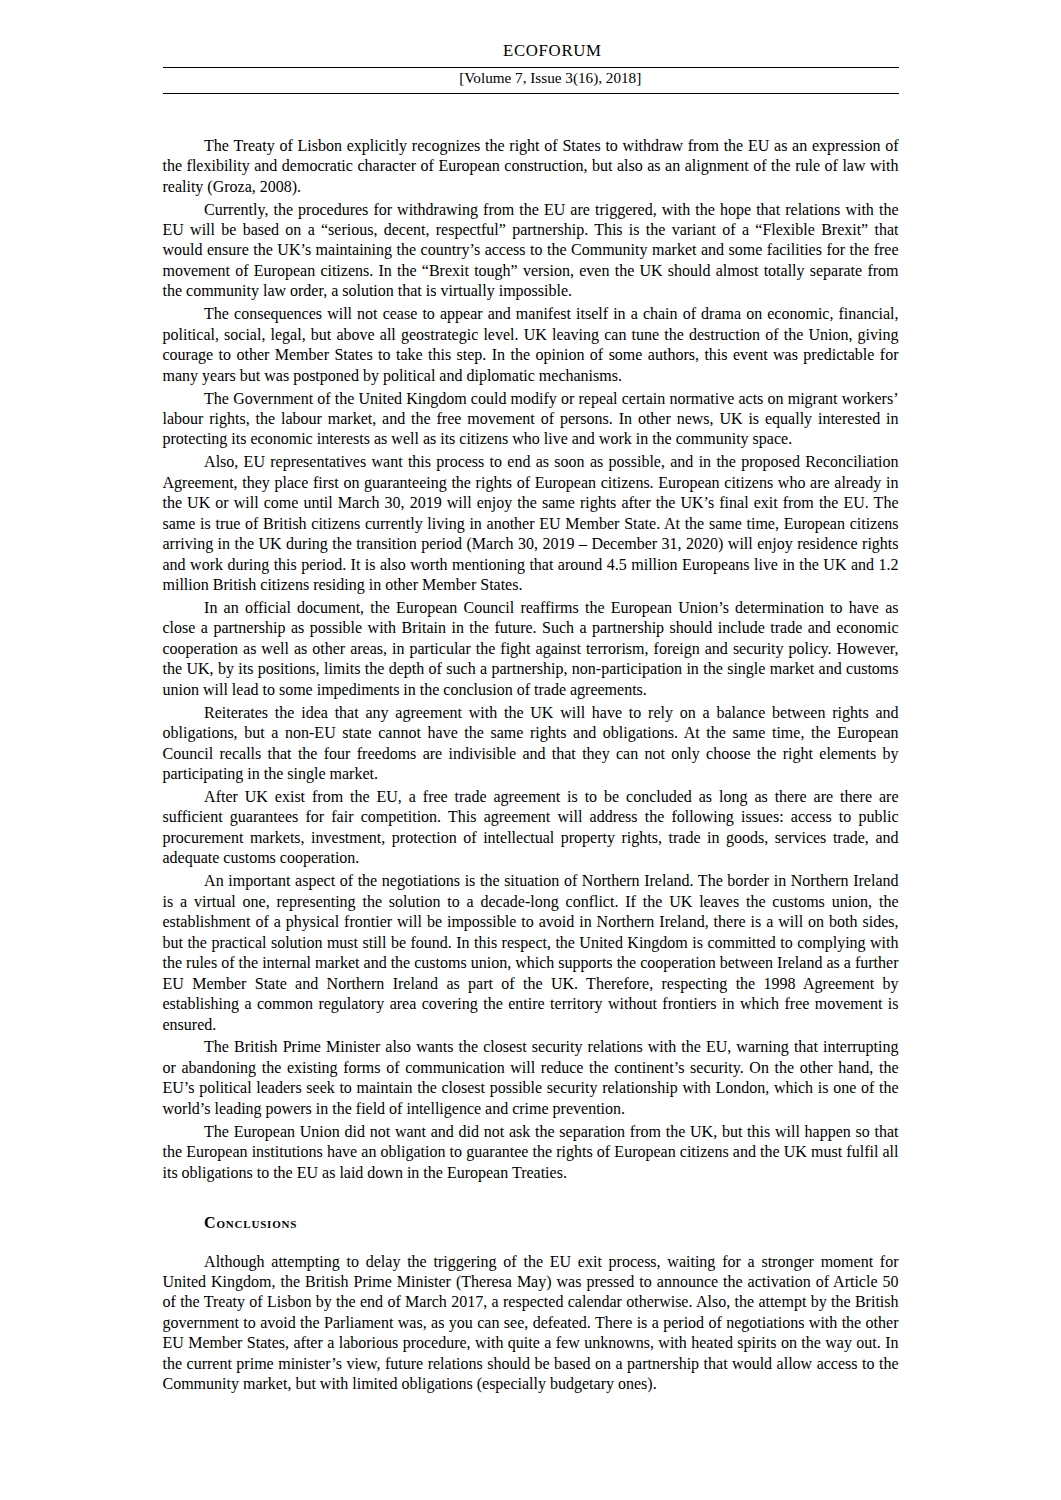ECOFORUM
[Volume 7, Issue 3(16), 2018]
The Treaty of Lisbon explicitly recognizes the right of States to withdraw from the EU as an expression of the flexibility and democratic character of European construction, but also as an alignment of the rule of law with reality (Groza, 2008).
Currently, the procedures for withdrawing from the EU are triggered, with the hope that relations with the EU will be based on a “serious, decent, respectful” partnership. This is the variant of a “Flexible Brexit” that would ensure the UK’s maintaining the country’s access to the Community market and some facilities for the free movement of European citizens. In the “Brexit tough” version, even the UK should almost totally separate from the community law order, a solution that is virtually impossible.
The consequences will not cease to appear and manifest itself in a chain of drama on economic, financial, political, social, legal, but above all geostrategic level. UK leaving can tune the destruction of the Union, giving courage to other Member States to take this step. In the opinion of some authors, this event was predictable for many years but was postponed by political and diplomatic mechanisms.
The Government of the United Kingdom could modify or repeal certain normative acts on migrant workers’ labour rights, the labour market, and the free movement of persons. In other news, UK is equally interested in protecting its economic interests as well as its citizens who live and work in the community space.
Also, EU representatives want this process to end as soon as possible, and in the proposed Reconciliation Agreement, they place first on guaranteeing the rights of European citizens. European citizens who are already in the UK or will come until March 30, 2019 will enjoy the same rights after the UK’s final exit from the EU. The same is true of British citizens currently living in another EU Member State. At the same time, European citizens arriving in the UK during the transition period (March 30, 2019 – December 31, 2020) will enjoy residence rights and work during this period. It is also worth mentioning that around 4.5 million Europeans live in the UK and 1.2 million British citizens residing in other Member States.
In an official document, the European Council reaffirms the European Union’s determination to have as close a partnership as possible with Britain in the future. Such a partnership should include trade and economic cooperation as well as other areas, in particular the fight against terrorism, foreign and security policy. However, the UK, by its positions, limits the depth of such a partnership, non-participation in the single market and customs union will lead to some impediments in the conclusion of trade agreements.
Reiterates the idea that any agreement with the UK will have to rely on a balance between rights and obligations, but a non-EU state cannot have the same rights and obligations. At the same time, the European Council recalls that the four freedoms are indivisible and that they can not only choose the right elements by participating in the single market.
After UK exist from the EU, a free trade agreement is to be concluded as long as there are there are sufficient guarantees for fair competition. This agreement will address the following issues: access to public procurement markets, investment, protection of intellectual property rights, trade in goods, services trade, and adequate customs cooperation.
An important aspect of the negotiations is the situation of Northern Ireland. The border in Northern Ireland is a virtual one, representing the solution to a decade-long conflict. If the UK leaves the customs union, the establishment of a physical frontier will be impossible to avoid in Northern Ireland, there is a will on both sides, but the practical solution must still be found. In this respect, the United Kingdom is committed to complying with the rules of the internal market and the customs union, which supports the cooperation between Ireland as a further EU Member State and Northern Ireland as part of the UK. Therefore, respecting the 1998 Agreement by establishing a common regulatory area covering the entire territory without frontiers in which free movement is ensured.
The British Prime Minister also wants the closest security relations with the EU, warning that interrupting or abandoning the existing forms of communication will reduce the continent’s security. On the other hand, the EU’s political leaders seek to maintain the closest possible security relationship with London, which is one of the world’s leading powers in the field of intelligence and crime prevention.
The European Union did not want and did not ask the separation from the UK, but this will happen so that the European institutions have an obligation to guarantee the rights of European citizens and the UK must fulfil all its obligations to the EU as laid down in the European Treaties.
Conclusions
Although attempting to delay the triggering of the EU exit process, waiting for a stronger moment for United Kingdom, the British Prime Minister (Theresa May) was pressed to announce the activation of Article 50 of the Treaty of Lisbon by the end of March 2017, a respected calendar otherwise. Also, the attempt by the British government to avoid the Parliament was, as you can see, defeated. There is a period of negotiations with the other EU Member States, after a laborious procedure, with quite a few unknowns, with heated spirits on the way out. In the current prime minister’s view, future relations should be based on a partnership that would allow access to the Community market, but with limited obligations (especially budgetary ones).